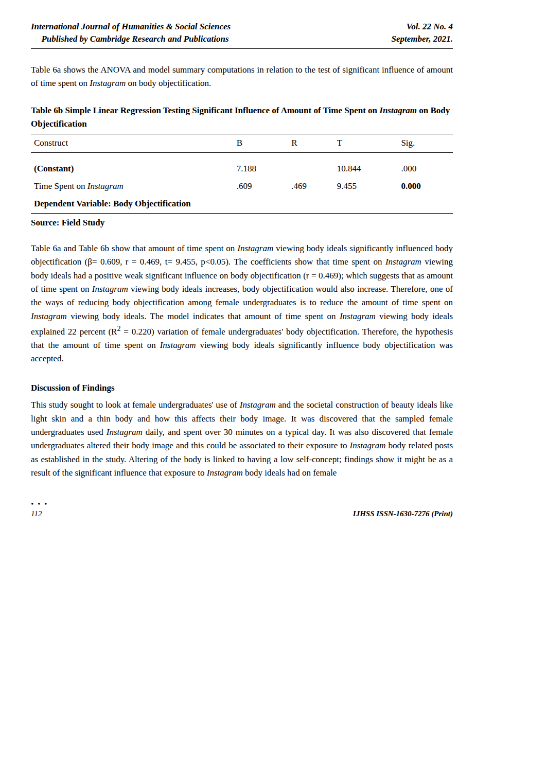International Journal of Humanities & Social Sciences Published by Cambridge Research and Publications
Vol. 22 No. 4
September, 2021.
Table 6a shows the ANOVA and model summary computations in relation to the test of significant influence of amount of time spent on Instagram on body objectification.
Table 6b Simple Linear Regression Testing Significant Influence of Amount of Time Spent on Instagram on Body Objectification
| Construct | B | R | T | Sig. |
| --- | --- | --- | --- | --- |
| (Constant) | 7.188 | | 10.844 | .000 |
| Time Spent on Instagram | .609 | .469 | 9.455 | 0.000 |
| Dependent Variable: Body Objectification |
Source: Field Study
Table 6a and Table 6b show that amount of time spent on Instagram viewing body ideals significantly influenced body objectification (β= 0.609, r = 0.469, t= 9.455, p<0.05). The coefficients show that time spent on Instagram viewing body ideals had a positive weak significant influence on body objectification (r = 0.469); which suggests that as amount of time spent on Instagram viewing body ideals increases, body objectification would also increase. Therefore, one of the ways of reducing body objectification among female undergraduates is to reduce the amount of time spent on Instagram viewing body ideals. The model indicates that amount of time spent on Instagram viewing body ideals explained 22 percent (R2 = 0.220) variation of female undergraduates' body objectification. Therefore, the hypothesis that the amount of time spent on Instagram viewing body ideals significantly influence body objectification was accepted.
Discussion of Findings
This study sought to look at female undergraduates' use of Instagram and the societal construction of beauty ideals like light skin and a thin body and how this affects their body image. It was discovered that the sampled female undergraduates used Instagram daily, and spent over 30 minutes on a typical day. It was also discovered that female undergraduates altered their body image and this could be associated to their exposure to Instagram body related posts as established in the study. Altering of the body is linked to having a low self-concept; findings show it might be as a result of the significant influence that exposure to Instagram body ideals had on female
• • • 112
IJHSS ISSN-1630-7276 (Print)